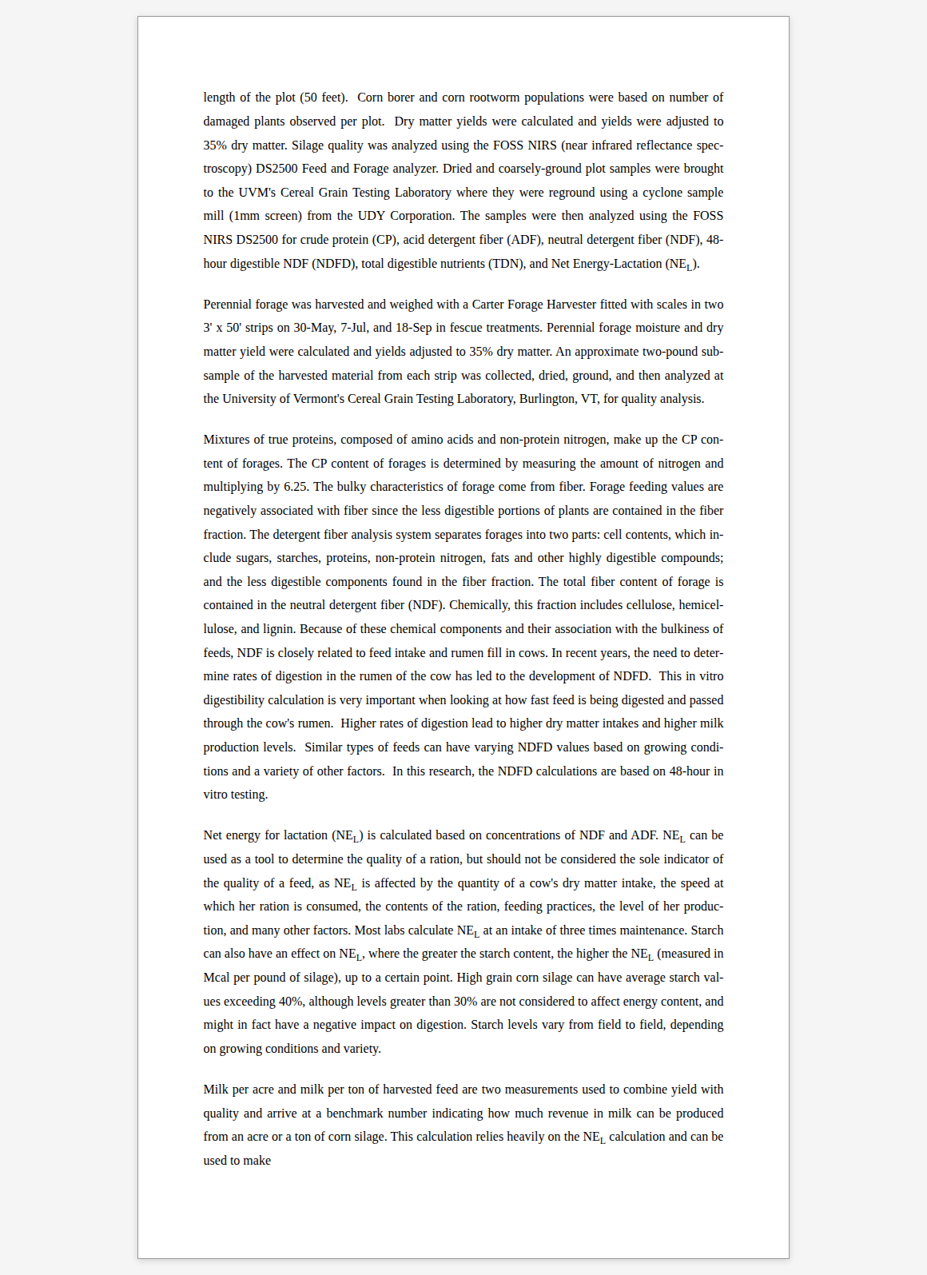length of the plot (50 feet). Corn borer and corn rootworm populations were based on number of damaged plants observed per plot. Dry matter yields were calculated and yields were adjusted to 35% dry matter. Silage quality was analyzed using the FOSS NIRS (near infrared reflectance spectroscopy) DS2500 Feed and Forage analyzer. Dried and coarsely-ground plot samples were brought to the UVM's Cereal Grain Testing Laboratory where they were reground using a cyclone sample mill (1mm screen) from the UDY Corporation. The samples were then analyzed using the FOSS NIRS DS2500 for crude protein (CP), acid detergent fiber (ADF), neutral detergent fiber (NDF), 48-hour digestible NDF (NDFD), total digestible nutrients (TDN), and Net Energy-Lactation (NEL).
Perennial forage was harvested and weighed with a Carter Forage Harvester fitted with scales in two 3' x 50' strips on 30-May, 7-Jul, and 18-Sep in fescue treatments. Perennial forage moisture and dry matter yield were calculated and yields adjusted to 35% dry matter. An approximate two-pound subsample of the harvested material from each strip was collected, dried, ground, and then analyzed at the University of Vermont's Cereal Grain Testing Laboratory, Burlington, VT, for quality analysis.
Mixtures of true proteins, composed of amino acids and non-protein nitrogen, make up the CP content of forages. The CP content of forages is determined by measuring the amount of nitrogen and multiplying by 6.25. The bulky characteristics of forage come from fiber. Forage feeding values are negatively associated with fiber since the less digestible portions of plants are contained in the fiber fraction. The detergent fiber analysis system separates forages into two parts: cell contents, which include sugars, starches, proteins, non-protein nitrogen, fats and other highly digestible compounds; and the less digestible components found in the fiber fraction. The total fiber content of forage is contained in the neutral detergent fiber (NDF). Chemically, this fraction includes cellulose, hemicellulose, and lignin. Because of these chemical components and their association with the bulkiness of feeds, NDF is closely related to feed intake and rumen fill in cows. In recent years, the need to determine rates of digestion in the rumen of the cow has led to the development of NDFD. This in vitro digestibility calculation is very important when looking at how fast feed is being digested and passed through the cow's rumen. Higher rates of digestion lead to higher dry matter intakes and higher milk production levels. Similar types of feeds can have varying NDFD values based on growing conditions and a variety of other factors. In this research, the NDFD calculations are based on 48-hour in vitro testing.
Net energy for lactation (NEL) is calculated based on concentrations of NDF and ADF. NEL can be used as a tool to determine the quality of a ration, but should not be considered the sole indicator of the quality of a feed, as NEL is affected by the quantity of a cow's dry matter intake, the speed at which her ration is consumed, the contents of the ration, feeding practices, the level of her production, and many other factors. Most labs calculate NEL at an intake of three times maintenance. Starch can also have an effect on NEL, where the greater the starch content, the higher the NEL (measured in Mcal per pound of silage), up to a certain point. High grain corn silage can have average starch values exceeding 40%, although levels greater than 30% are not considered to affect energy content, and might in fact have a negative impact on digestion. Starch levels vary from field to field, depending on growing conditions and variety.
Milk per acre and milk per ton of harvested feed are two measurements used to combine yield with quality and arrive at a benchmark number indicating how much revenue in milk can be produced from an acre or a ton of corn silage. This calculation relies heavily on the NEL calculation and can be used to make